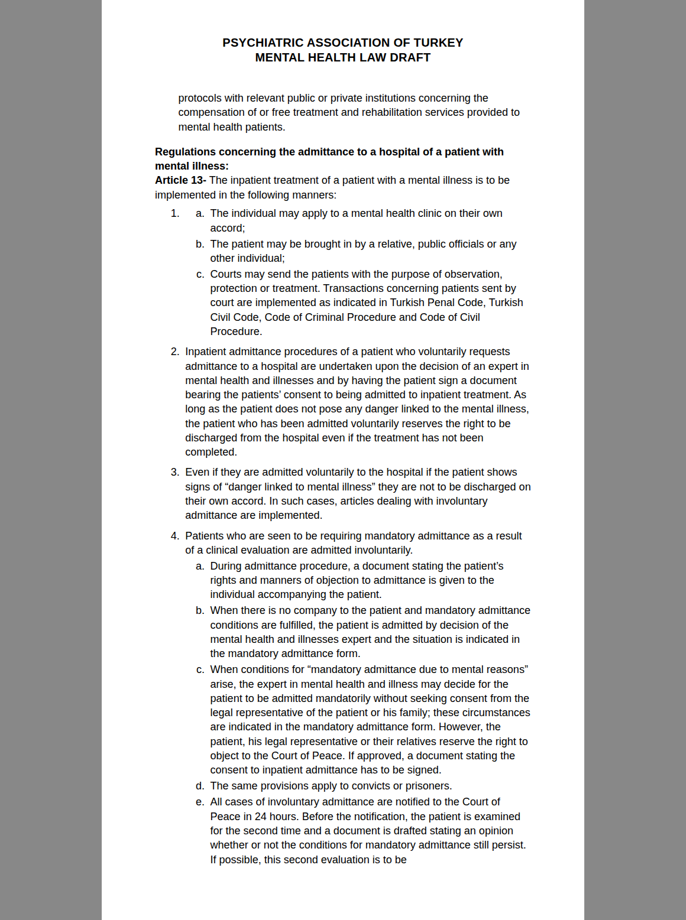PSYCHIATRIC ASSOCIATION OF TURKEY MENTAL HEALTH LAW DRAFT
protocols with relevant public or private institutions concerning the compensation of or free treatment and rehabilitation services provided to mental health patients.
Regulations concerning the admittance to a hospital of a patient with mental illness:
Article 13- The inpatient treatment of a patient with a mental illness is to be implemented in the following manners:
The individual may apply to a mental health clinic on their own accord;
The patient may be brought in by a relative, public officials or any other individual;
Courts may send the patients with the purpose of observation, protection or treatment. Transactions concerning patients sent by court are implemented as indicated in Turkish Penal Code, Turkish Civil Code, Code of Criminal Procedure and Code of Civil Procedure.
Inpatient admittance procedures of a patient who voluntarily requests admittance to a hospital are undertaken upon the decision of an expert in mental health and illnesses and by having the patient sign a document bearing the patients’ consent to being admitted to inpatient treatment. As long as the patient does not pose any danger linked to the mental illness, the patient who has been admitted voluntarily reserves the right to be discharged from the hospital even if the treatment has not been completed.
Even if they are admitted voluntarily to the hospital if the patient shows signs of “danger linked to mental illness” they are not to be discharged on their own accord. In such cases, articles dealing with involuntary admittance are implemented.
Patients who are seen to be requiring mandatory admittance as a result of a clinical evaluation are admitted involuntarily.
During admittance procedure, a document stating the patient’s rights and manners of objection to admittance is given to the individual accompanying the patient.
When there is no company to the patient and mandatory admittance conditions are fulfilled, the patient is admitted by decision of the mental health and illnesses expert and the situation is indicated in the mandatory admittance form.
When conditions for “mandatory admittance due to mental reasons” arise, the expert in mental health and illness may decide for the patient to be admitted mandatorily without seeking consent from the legal representative of the patient or his family; these circumstances are indicated in the mandatory admittance form. However, the patient, his legal representative or their relatives reserve the right to object to the Court of Peace. If approved, a document stating the consent to inpatient admittance has to be signed.
The same provisions apply to convicts or prisoners.
All cases of involuntary admittance are notified to the Court of Peace in 24 hours. Before the notification, the patient is examined for the second time and a document is drafted stating an opinion whether or not the conditions for mandatory admittance still persist. If possible, this second evaluation is to be